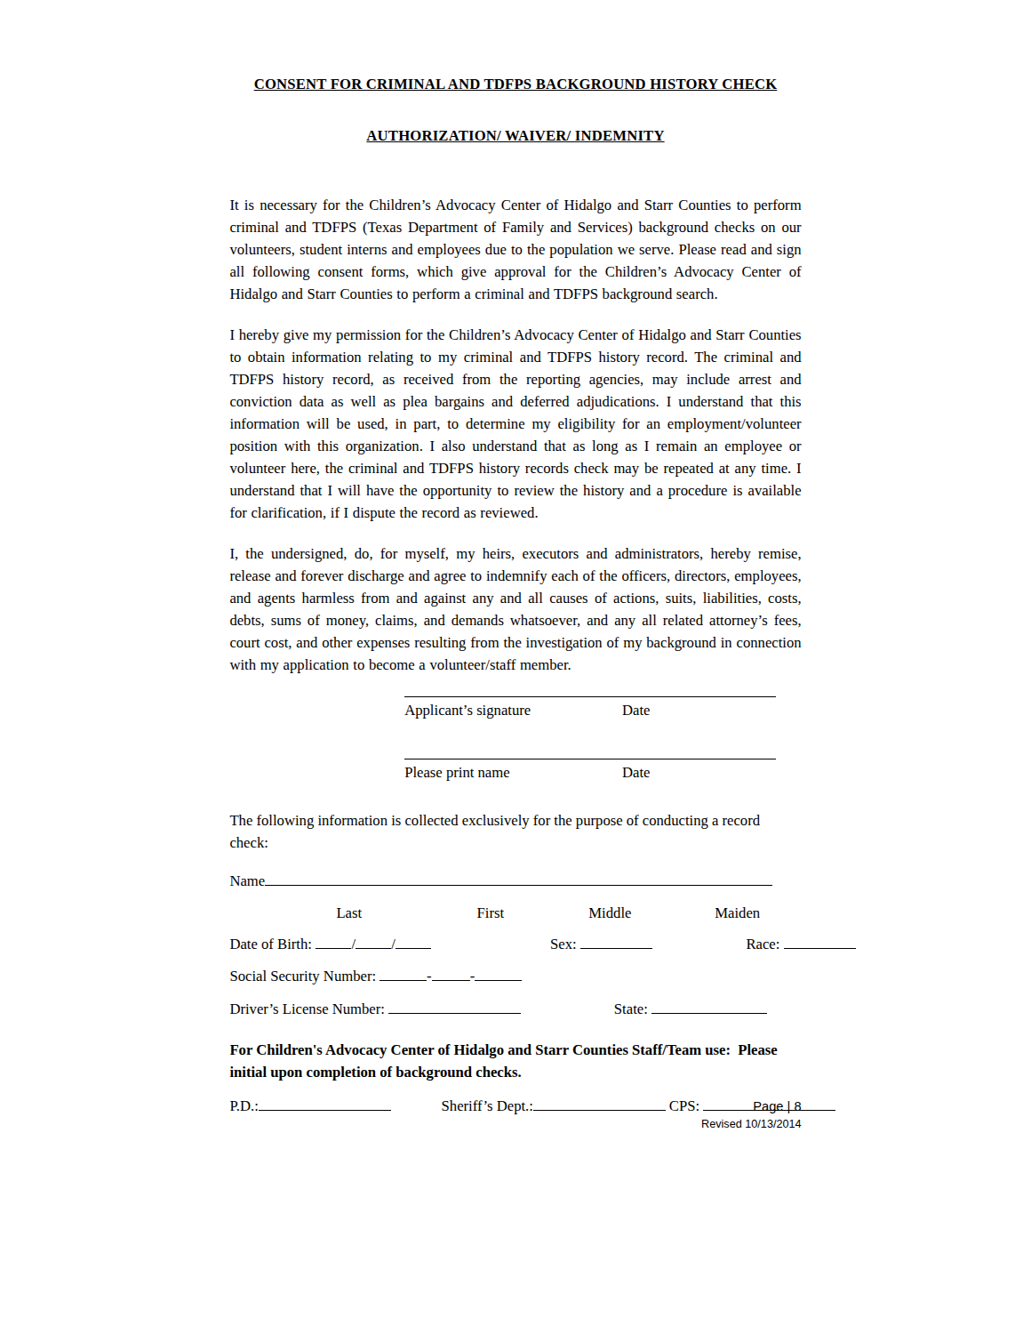CONSENT FOR CRIMINAL AND TDFPS BACKGROUND HISTORY CHECK
AUTHORIZATION/ WAIVER/ INDEMNITY
It is necessary for the Children’s Advocacy Center of Hidalgo and Starr Counties to perform criminal and TDFPS (Texas Department of Family and Services) background checks on our volunteers, student interns and employees due to the population we serve. Please read and sign all following consent forms, which give approval for the Children’s Advocacy Center of Hidalgo and Starr Counties to perform a criminal and TDFPS background search.
I hereby give my permission for the Children’s Advocacy Center of Hidalgo and Starr Counties to obtain information relating to my criminal and TDFPS history record. The criminal and TDFPS history record, as received from the reporting agencies, may include arrest and conviction data as well as plea bargains and deferred adjudications. I understand that this information will be used, in part, to determine my eligibility for an employment/volunteer position with this organization. I also understand that as long as I remain an employee or volunteer here, the criminal and TDFPS history records check may be repeated at any time. I understand that I will have the opportunity to review the history and a procedure is available for clarification, if I dispute the record as reviewed.
I, the undersigned, do, for myself, my heirs, executors and administrators, hereby remise, release and forever discharge and agree to indemnify each of the officers, directors, employees, and agents harmless from and against any and all causes of actions, suits, liabilities, costs, debts, sums of money, claims, and demands whatsoever, and any all related attorney’s fees, court cost, and other expenses resulting from the investigation of my background in connection with my application to become a volunteer/staff member.
Applicant’s signature Date
Please print name Date
The following information is collected exclusively for the purpose of conducting a record check:
Name
Last First Middle Maiden
Date of Birth: / / Sex: Race:
Social Security Number: - -
Driver’s License Number: State:
For Children's Advocacy Center of Hidalgo and Starr Counties Staff/Team use: Please initial upon completion of background checks.
P.D.: Sheriff’s Dept.: CPS:
Page | 8
Revised 10/13/2014